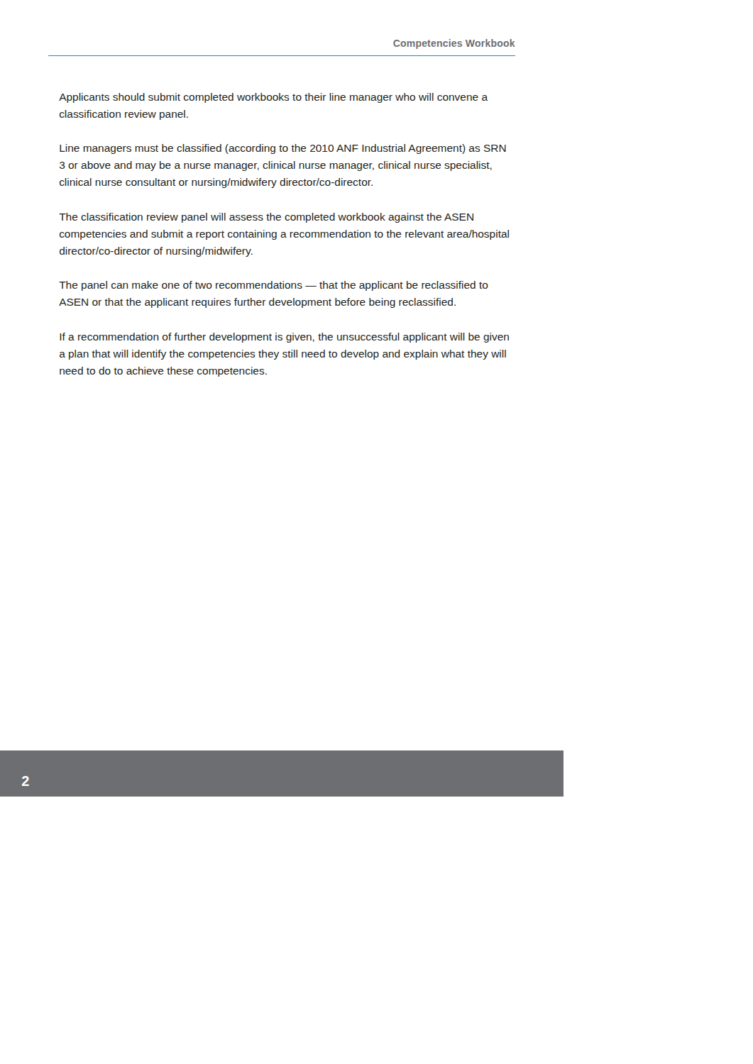Competencies Workbook
Applicants should submit completed workbooks to their line manager who will convene a classification review panel.
Line managers must be classified (according to the 2010 ANF Industrial Agreement) as SRN 3 or above and may be a nurse manager, clinical nurse manager, clinical nurse specialist, clinical nurse consultant or nursing/midwifery director/co-director.
The classification review panel will assess the completed workbook against the ASEN competencies and submit a report containing a recommendation to the relevant area/hospital director/co-director of nursing/midwifery.
The panel can make one of two recommendations — that the applicant be reclassified to ASEN or that the applicant requires further development before being reclassified.
If a recommendation of further development is given, the unsuccessful applicant will be given a plan that will identify the competencies they still need to develop and explain what they will need to do to achieve these competencies.
2